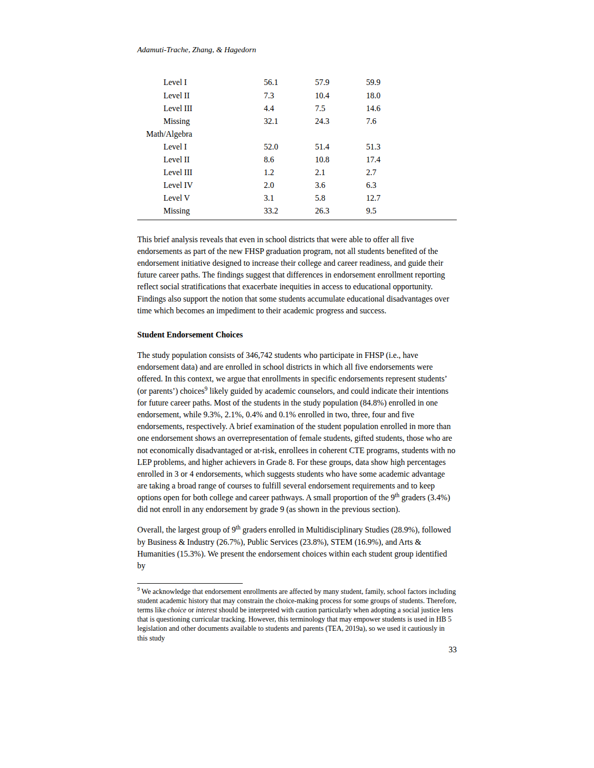Adamuti-Trache, Zhang, & Hagedorn
| Level I | 56.1 | 57.9 | 59.9 | |
| Level II | 7.3 | 10.4 | 18.0 | |
| Level III | 4.4 | 7.5 | 14.6 | |
| Missing | 32.1 | 24.3 | 7.6 | |
| Math/Algebra | | | | |
| Level I | 52.0 | 51.4 | 51.3 | |
| Level II | 8.6 | 10.8 | 17.4 | |
| Level III | 1.2 | 2.1 | 2.7 | |
| Level IV | 2.0 | 3.6 | 6.3 | |
| Level V | 3.1 | 5.8 | 12.7 | |
| Missing | 33.2 | 26.3 | 9.5 | |
This brief analysis reveals that even in school districts that were able to offer all five endorsements as part of the new FHSP graduation program, not all students benefited of the endorsement initiative designed to increase their college and career readiness, and guide their future career paths. The findings suggest that differences in endorsement enrollment reporting reflect social stratifications that exacerbate inequities in access to educational opportunity. Findings also support the notion that some students accumulate educational disadvantages over time which becomes an impediment to their academic progress and success.
Student Endorsement Choices
The study population consists of 346,742 students who participate in FHSP (i.e., have endorsement data) and are enrolled in school districts in which all five endorsements were offered. In this context, we argue that enrollments in specific endorsements represent students’ (or parents’) choices9 likely guided by academic counselors, and could indicate their intentions for future career paths. Most of the students in the study population (84.8%) enrolled in one endorsement, while 9.3%, 2.1%, 0.4% and 0.1% enrolled in two, three, four and five endorsements, respectively. A brief examination of the student population enrolled in more than one endorsement shows an overrepresentation of female students, gifted students, those who are not economically disadvantaged or at-risk, enrollees in coherent CTE programs, students with no LEP problems, and higher achievers in Grade 8. For these groups, data show high percentages enrolled in 3 or 4 endorsements, which suggests students who have some academic advantage are taking a broad range of courses to fulfill several endorsement requirements and to keep options open for both college and career pathways. A small proportion of the 9th graders (3.4%) did not enroll in any endorsement by grade 9 (as shown in the previous section).
Overall, the largest group of 9th graders enrolled in Multidisciplinary Studies (28.9%), followed by Business & Industry (26.7%), Public Services (23.8%), STEM (16.9%), and Arts & Humanities (15.3%). We present the endorsement choices within each student group identified by
9 We acknowledge that endorsement enrollments are affected by many student, family, school factors including student academic history that may constrain the choice-making process for some groups of students. Therefore, terms like choice or interest should be interpreted with caution particularly when adopting a social justice lens that is questioning curricular tracking. However, this terminology that may empower students is used in HB 5 legislation and other documents available to students and parents (TEA, 2019a), so we used it cautiously in this study
33